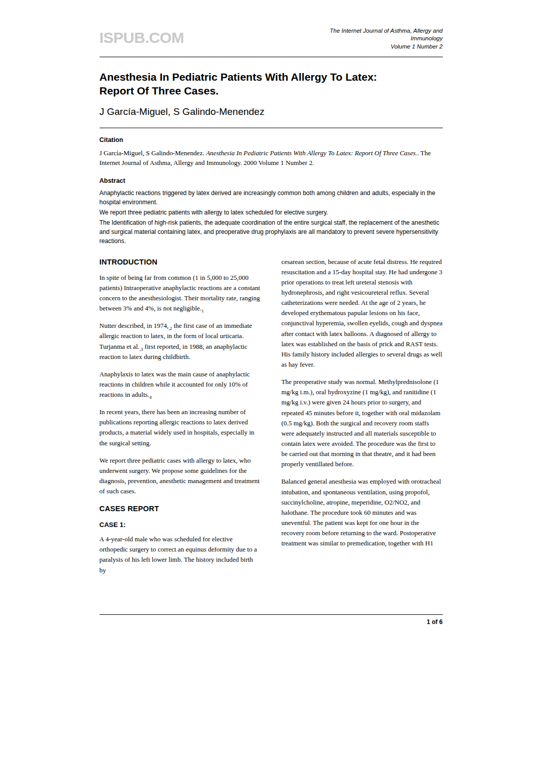ISPUB.COM
The Internet Journal of Asthma, Allergy and
Immunology
Volume 1 Number 2
Anesthesia In Pediatric Patients With Allergy To Latex:
Report Of Three Cases.
J García-Miguel, S Galindo-Menendez
Citation
J García-Miguel, S Galindo-Menendez. Anesthesia In Pediatric Patients With Allergy To Latex: Report Of Three Cases.. The Internet Journal of Asthma, Allergy and Immunology. 2000 Volume 1 Number 2.
Abstract
Anaphylactic reactions triggered by latex derived are increasingly common both among children and adults, especially in the hospital environment.
We report three pediatric patients with allergy to latex scheduled for elective surgery.
The Identification of high-risk patients, the adequate coordination of the entire surgical staff, the replacement of the anesthetic and surgical material containing latex, and preoperative drug prophylaxis are all mandatory to prevent severe hypersensitivity reactions.
INTRODUCTION
In spite of being far from common (1 in 5,000 to 25,000 patients) Intraoperative anaphylactic reactions are a constant concern to the anesthesiologist. Their mortality rate, ranging between 3% and 4%, is not negligible.1
Nutter described, in 1974,,2 the first case of an immediate allergic reaction to latex, in the form of local urticaria. Turjanma et al.,3 first reported, in 1988, an anaphylactic reaction to latex during childbirth.
Anaphylaxis to latex was the main cause of anaphylactic reactions in children while it accounted for only 10% of reactions in adults.4
In recent years, there has been an increasing number of publications reporting allergic reactions to latex derived products, a material widely used in hospitals, especially in the surgical setting.
We report three pediatric cases with allergy to latex, who underwent surgery. We propose some guidelines for the diagnosis, prevention, anesthetic management and treatment of such cases.
CASES REPORT
CASE 1:
A 4-year-old male who was scheduled for elective orthopedic surgery to correct an equinus deformity due to a paralysis of his left lower limb. The history included birth by
cesarean section, because of acute fetal distress. He required resuscitation and a 15-day hospital stay. He had undergone 3 prior operations to treat left ureteral stenosis with hydronephrosis, and right vesicoureteral reflux. Several catheterizations were needed. At the age of 2 years, he developed erythematous papular lesions on his face, conjunctival hyperemia, swollen eyelids, cough and dyspnea after contact with latex balloons. A diagnosed of allergy to latex was established on the basis of prick and RAST tests. His family history included allergies to several drugs as well as hay fever.
The preoperative study was normal. Methylprednisolone (1 mg/kg i.m.), oral hydroxyzine (1 mg/kg), and ranitidine (1 mg/kg i.v.) were given 24 hours prior to surgery, and repeated 45 minutes before it, together with oral midazolam (0.5 mg/kg). Both the surgical and recovery room staffs were adequately instructed and all materials susceptible to contain latex were avoided. The procedure was the first to be carried out that morning in that theatre, and it had been properly ventillated before.
Balanced general anesthesia was employed with orotracheal intubation, and spontaneous ventilation, using propofol, succinylcholine, atropine, meperidine, O2/NO2, and halothane. The procedure took 60 minutes and was uneventful. The patient was kept for one hour in the recovery room before returning to the ward. Postoperative treatment was similar to premedication, together with H1
1 of 6